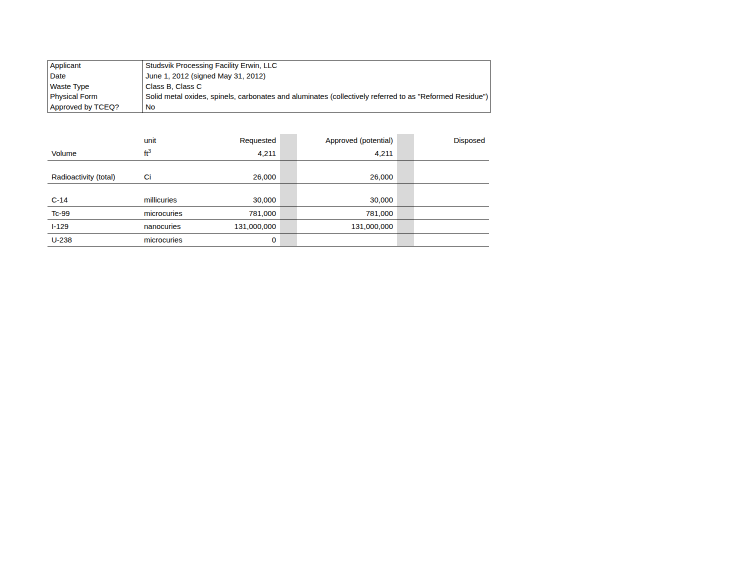| Applicant | Studsvik Processing Facility Erwin, LLC |
| Date | June 1, 2012 (signed May 31, 2012) |
| Waste Type | Class B, Class C |
| Physical Form | Solid metal oxides, spinels, carbonates and aluminates (collectively referred to as "Reformed Residue") |
| Approved by TCEQ? | No |
| | unit | Requested | | Approved (potential) | | Disposed |
| Volume | ft 3 | 4,211 | | 4,211 | | |
| Radioactivity (total) | Ci | 26,000 | | 26,000 | | |
| C-14 | millicuries | 30,000 | | 30,000 | | |
| Tc-99 | microcuries | 781,000 | | 781,000 | | |
| I-129 | nanocuries | 131,000,000 | | 131,000,000 | | |
| U-238 | microcuries | 0 | | | | |